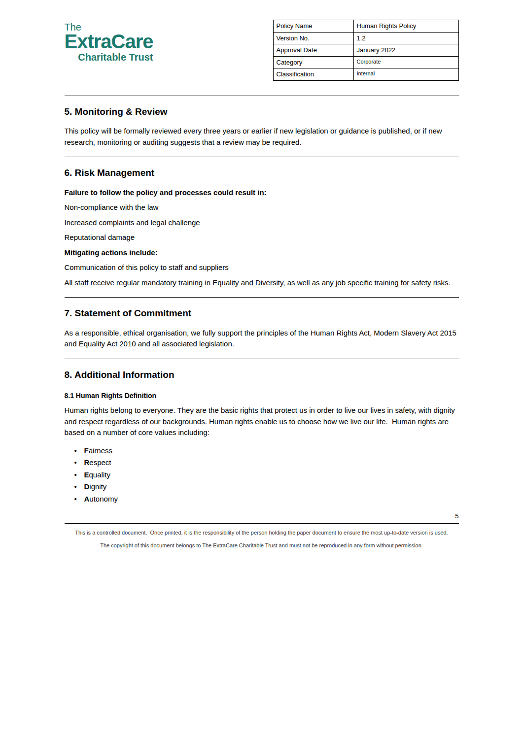The Extra Care Charitable Trust
| Policy Name | Human Rights Policy |
| Version No. | 1.2 |
| Approval Date | January 2022 |
| Category | Corporate |
| Classification | Internal |
5. Monitoring & Review
This policy will be formally reviewed every three years or earlier if new legislation or guidance is published, or if new research, monitoring or auditing suggests that a review may be required.
6. Risk Management
Failure to follow the policy and processes could result in:
Non-compliance with the law
Increased complaints and legal challenge
Reputational damage
Mitigating actions include:
Communication of this policy to staff and suppliers
All staff receive regular mandatory training in Equality and Diversity, as well as any job specific training for safety risks.
7. Statement of Commitment
As a responsible, ethical organisation, we fully support the principles of the Human Rights Act, Modern Slavery Act 2015 and Equality Act 2010 and all associated legislation.
8. Additional Information
8.1 Human Rights Definition
Human rights belong to everyone. They are the basic rights that protect us in order to live our lives in safety, with dignity and respect regardless of our backgrounds. Human rights enable us to choose how we live our life. Human rights are based on a number of core values including:
Fairness
Respect
Equality
Dignity
Autonomy
5
This is a controlled document. Once printed, it is the responsibility of the person holding the paper document to ensure the most up-to-date version is used.
The copyright of this document belongs to The ExtraCare Charitable Trust and must not be reproduced in any form without permission.